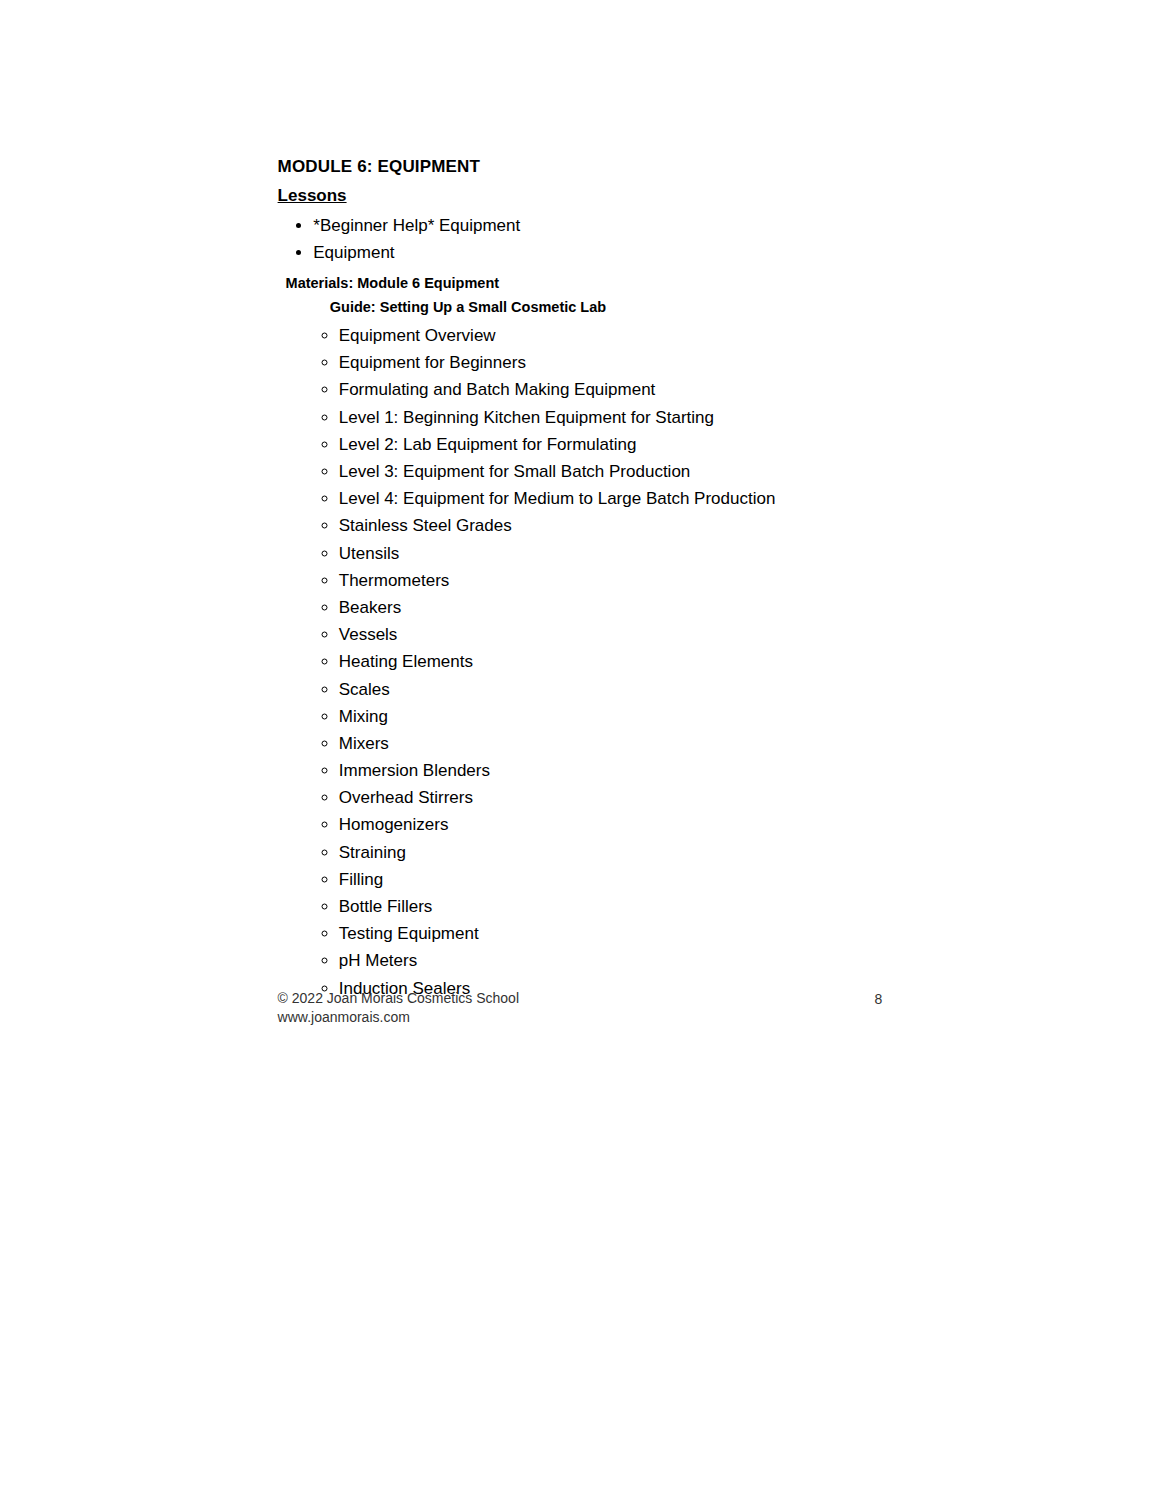MODULE 6: EQUIPMENT
Lessons
*Beginner Help* Equipment
Equipment
Materials: Module 6 Equipment
Guide: Setting Up a Small Cosmetic Lab
Equipment Overview
Equipment for Beginners
Formulating and Batch Making Equipment
Level 1: Beginning Kitchen Equipment for Starting
Level 2: Lab Equipment for Formulating
Level 3: Equipment for Small Batch Production
Level 4: Equipment for Medium to Large Batch Production
Stainless Steel Grades
Utensils
Thermometers
Beakers
Vessels
Heating Elements
Scales
Mixing
Mixers
Immersion Blenders
Overhead Stirrers
Homogenizers
Straining
Filling
Bottle Fillers
Testing Equipment
pH Meters
Induction Sealers
© 2022 Joan Morais Cosmetics School
www.joanmorais.com
8